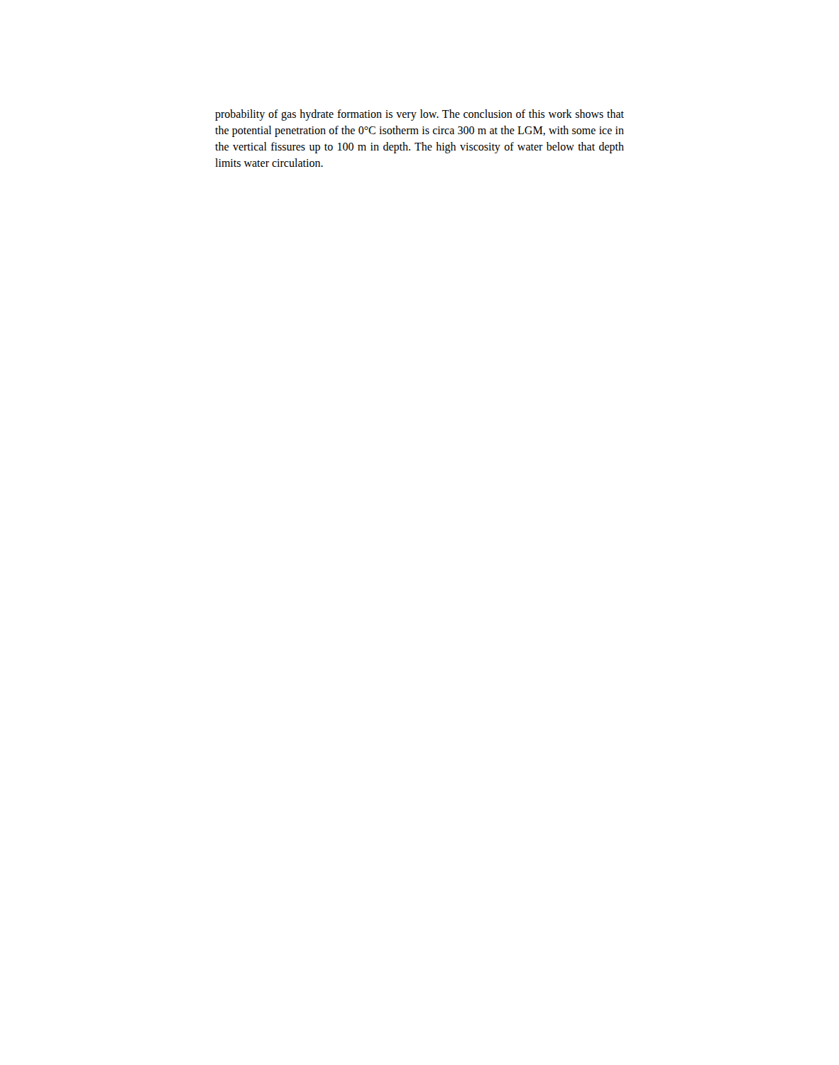probability of gas hydrate formation is very low. The conclusion of this work shows that the potential penetration of the 0°C isotherm is circa 300 m at the LGM, with some ice in the vertical fissures up to 100 m in depth. The high viscosity of water below that depth limits water circulation.